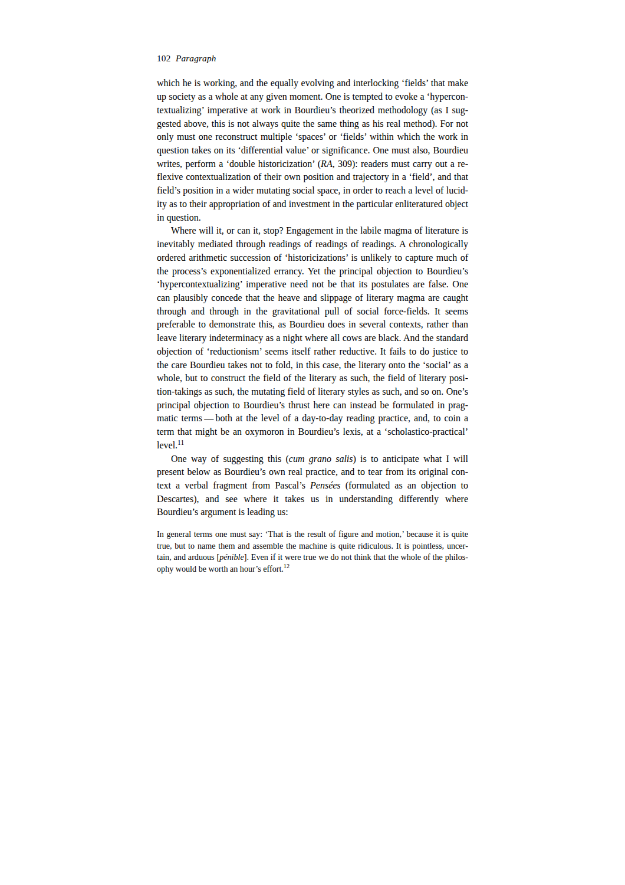102 Paragraph
which he is working, and the equally evolving and interlocking ‘fields’ that make up society as a whole at any given moment. One is tempted to evoke a ‘hypercontextualizing’ imperative at work in Bourdieu’s theorized methodology (as I suggested above, this is not always quite the same thing as his real method). For not only must one reconstruct multiple ‘spaces’ or ‘fields’ within which the work in question takes on its ‘differential value’ or significance. One must also, Bourdieu writes, perform a ‘double historicization’ (RA, 309): readers must carry out a reflexive contextualization of their own position and trajectory in a ‘field’, and that field’s position in a wider mutating social space, in order to reach a level of lucidity as to their appropriation of and investment in the particular enliteratured object in question.
Where will it, or can it, stop? Engagement in the labile magma of literature is inevitably mediated through readings of readings of readings. A chronologically ordered arithmetic succession of ‘historicizations’ is unlikely to capture much of the process’s exponentialized errancy. Yet the principal objection to Bourdieu’s ‘hypercontextualizing’ imperative need not be that its postulates are false. One can plausibly concede that the heave and slippage of literary magma are caught through and through in the gravitational pull of social force-fields. It seems preferable to demonstrate this, as Bourdieu does in several contexts, rather than leave literary indeterminacy as a night where all cows are black. And the standard objection of ‘reductionism’ seems itself rather reductive. It fails to do justice to the care Bourdieu takes not to fold, in this case, the literary onto the ‘social’ as a whole, but to construct the field of the literary as such, the field of literary position-takings as such, the mutating field of literary styles as such, and so on. One’s principal objection to Bourdieu’s thrust here can instead be formulated in pragmatic terms — both at the level of a day-to-day reading practice, and, to coin a term that might be an oxymoron in Bourdieu’s lexis, at a ‘scholastico-practical’ level.11
One way of suggesting this (cum grano salis) is to anticipate what I will present below as Bourdieu’s own real practice, and to tear from its original context a verbal fragment from Pascal’s Pensées (formulated as an objection to Descartes), and see where it takes us in understanding differently where Bourdieu’s argument is leading us:
In general terms one must say: ‘That is the result of figure and motion,’ because it is quite true, but to name them and assemble the machine is quite ridiculous. It is pointless, uncertain, and arduous [pénible]. Even if it were true we do not think that the whole of the philosophy would be worth an hour’s effort.12